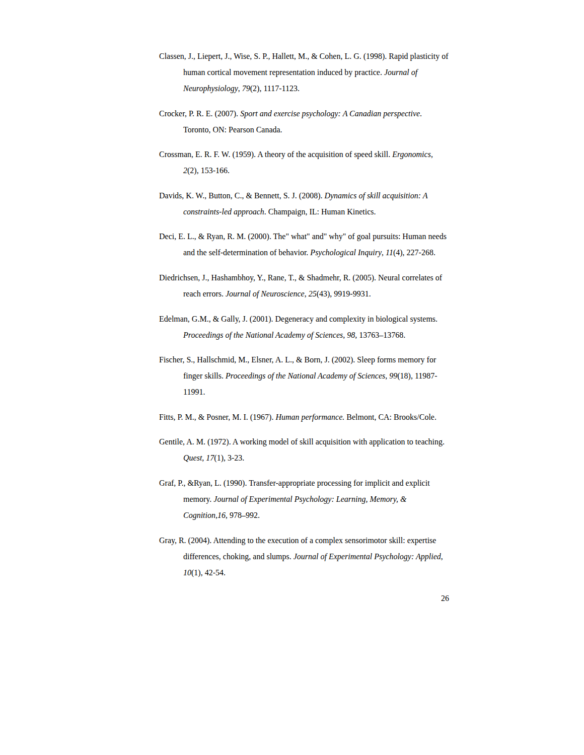Classen, J., Liepert, J., Wise, S. P., Hallett, M., & Cohen, L. G. (1998). Rapid plasticity of human cortical movement representation induced by practice. Journal of Neurophysiology, 79(2), 1117-1123.
Crocker, P. R. E. (2007). Sport and exercise psychology: A Canadian perspective. Toronto, ON: Pearson Canada.
Crossman, E. R. F. W. (1959). A theory of the acquisition of speed skill. Ergonomics, 2(2), 153-166.
Davids, K. W., Button, C., & Bennett, S. J. (2008). Dynamics of skill acquisition: A constraints-led approach. Champaign, IL: Human Kinetics.
Deci, E. L., & Ryan, R. M. (2000). The" what" and" why" of goal pursuits: Human needs and the self-determination of behavior. Psychological Inquiry, 11(4), 227-268.
Diedrichsen, J., Hashambhoy, Y., Rane, T., & Shadmehr, R. (2005). Neural correlates of reach errors. Journal of Neuroscience, 25(43), 9919-9931.
Edelman, G.M., & Gally, J. (2001). Degeneracy and complexity in biological systems. Proceedings of the National Academy of Sciences, 98, 13763–13768.
Fischer, S., Hallschmid, M., Elsner, A. L., & Born, J. (2002). Sleep forms memory for finger skills. Proceedings of the National Academy of Sciences, 99(18), 11987-11991.
Fitts, P. M., & Posner, M. I. (1967). Human performance. Belmont, CA: Brooks/Cole.
Gentile, A. M. (1972). A working model of skill acquisition with application to teaching. Quest, 17(1), 3-23.
Graf, P., &Ryan, L. (1990). Transfer-appropriate processing for implicit and explicit memory. Journal of Experimental Psychology: Learning, Memory, & Cognition,16, 978–992.
Gray, R. (2004). Attending to the execution of a complex sensorimotor skill: expertise differences, choking, and slumps. Journal of Experimental Psychology: Applied, 10(1), 42-54.
26